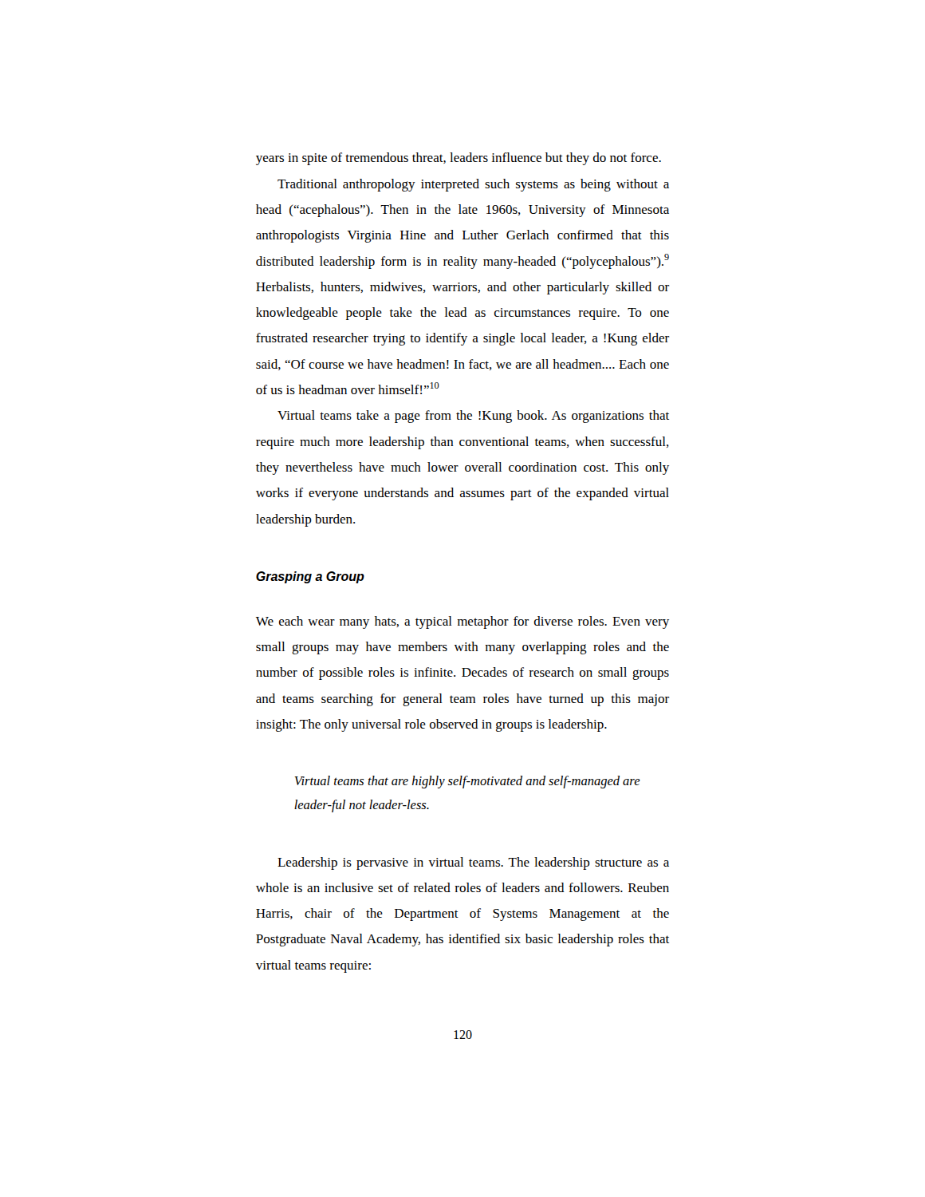years in spite of tremendous threat, leaders influence but they do not force.
Traditional anthropology interpreted such systems as being without a head (“acephalous”). Then in the late 1960s, University of Minnesota anthropologists Virginia Hine and Luther Gerlach confirmed that this distributed leadership form is in reality many-headed (“polycephalous”).9 Herbalists, hunters, midwives, warriors, and other particularly skilled or knowledgeable people take the lead as circumstances require. To one frustrated researcher trying to identify a single local leader, a !Kung elder said, “Of course we have headmen! In fact, we are all headmen.... Each one of us is headman over himself!”10
Virtual teams take a page from the !Kung book. As organizations that require much more leadership than conventional teams, when successful, they nevertheless have much lower overall coordination cost. This only works if everyone understands and assumes part of the expanded virtual leadership burden.
Grasping a Group
We each wear many hats, a typical metaphor for diverse roles. Even very small groups may have members with many overlapping roles and the number of possible roles is infinite. Decades of research on small groups and teams searching for general team roles have turned up this major insight: The only universal role observed in groups is leadership.
Virtual teams that are highly self-motivated and self-managed are leader-ful not leader-less.
Leadership is pervasive in virtual teams. The leadership structure as a whole is an inclusive set of related roles of leaders and followers. Reuben Harris, chair of the Department of Systems Management at the Postgraduate Naval Academy, has identified six basic leadership roles that virtual teams require:
120